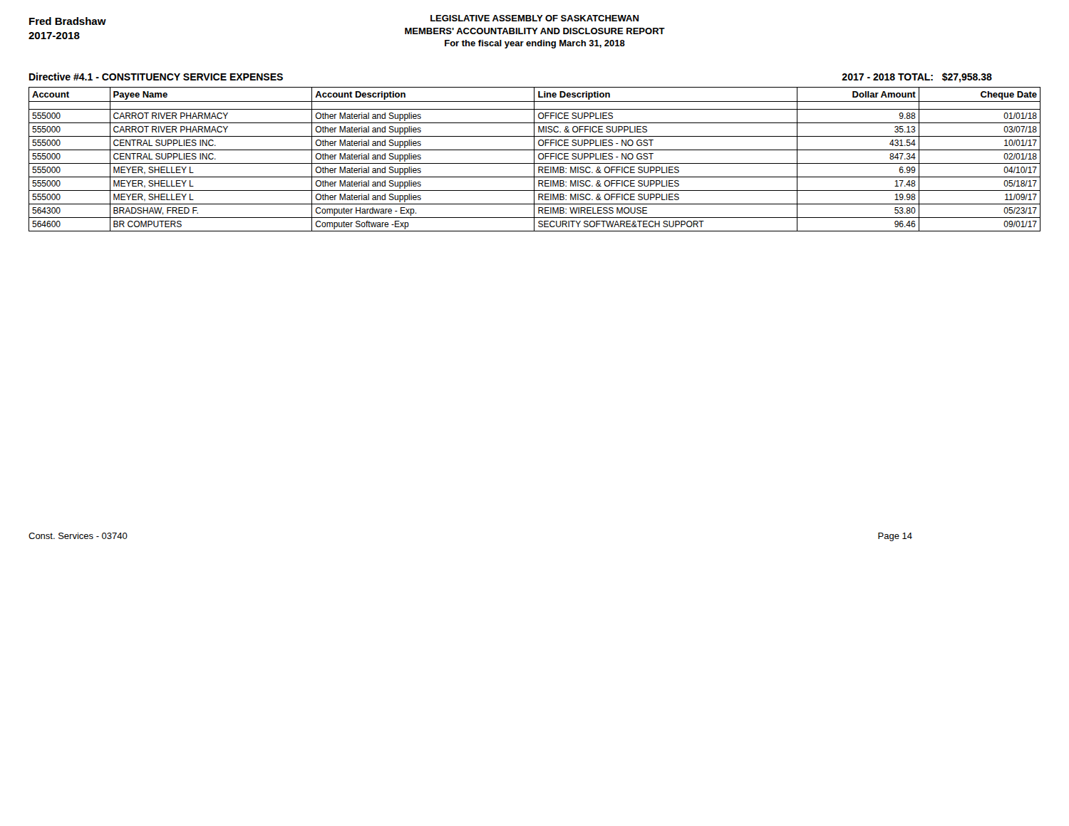Fred Bradshaw
2017-2018
LEGISLATIVE ASSEMBLY OF SASKATCHEWAN
MEMBERS' ACCOUNTABILITY AND DISCLOSURE REPORT
For the fiscal year ending March 31, 2018
Directive #4.1 - CONSTITUENCY SERVICE EXPENSES
2017 - 2018 TOTAL: $27,958.38
| Account | Payee Name | Account Description | Line Description | Dollar Amount | Cheque Date |
| --- | --- | --- | --- | --- | --- |
| 555000 | CARROT RIVER PHARMACY | Other Material and Supplies | OFFICE SUPPLIES | 9.88 | 01/01/18 |
| 555000 | CARROT RIVER PHARMACY | Other Material and Supplies | MISC. & OFFICE SUPPLIES | 35.13 | 03/07/18 |
| 555000 | CENTRAL SUPPLIES INC. | Other Material and Supplies | OFFICE SUPPLIES - NO GST | 431.54 | 10/01/17 |
| 555000 | CENTRAL SUPPLIES INC. | Other Material and Supplies | OFFICE SUPPLIES - NO GST | 847.34 | 02/01/18 |
| 555000 | MEYER, SHELLEY L | Other Material and Supplies | REIMB: MISC. & OFFICE SUPPLIES | 6.99 | 04/10/17 |
| 555000 | MEYER, SHELLEY L | Other Material and Supplies | REIMB: MISC. & OFFICE SUPPLIES | 17.48 | 05/18/17 |
| 555000 | MEYER, SHELLEY L | Other Material and Supplies | REIMB: MISC. & OFFICE SUPPLIES | 19.98 | 11/09/17 |
| 564300 | BRADSHAW, FRED F. | Computer Hardware - Exp. | REIMB: WIRELESS MOUSE | 53.80 | 05/23/17 |
| 564600 | BR COMPUTERS | Computer Software -Exp | SECURITY SOFTWARE&TECH SUPPORT | 96.46 | 09/01/17 |
Const. Services - 03740
Page 14